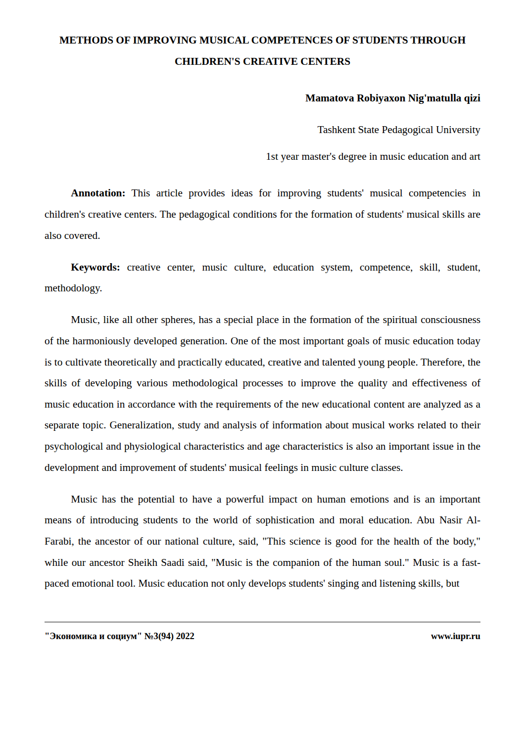Methods of Improving Musical Competences of Students Through Children's Creative Centers
Mamatova Robiyaxon Nig'matulla qizi
Tashkent State Pedagogical University
1st year master's degree in music education and art
Annotation: This article provides ideas for improving students' musical competencies in children's creative centers. The pedagogical conditions for the formation of students' musical skills are also covered.
Keywords: creative center, music culture, education system, competence, skill, student, methodology.
Music, like all other spheres, has a special place in the formation of the spiritual consciousness of the harmoniously developed generation. One of the most important goals of music education today is to cultivate theoretically and practically educated, creative and talented young people. Therefore, the skills of developing various methodological processes to improve the quality and effectiveness of music education in accordance with the requirements of the new educational content are analyzed as a separate topic. Generalization, study and analysis of information about musical works related to their psychological and physiological characteristics and age characteristics is also an important issue in the development and improvement of students' musical feelings in music culture classes.
Music has the potential to have a powerful impact on human emotions and is an important means of introducing students to the world of sophistication and moral education. Abu Nasir Al-Farabi, the ancestor of our national culture, said, "This science is good for the health of the body," while our ancestor Sheikh Saadi said, "Music is the companion of the human soul." Music is a fast-paced emotional tool. Music education not only develops students' singing and listening skills, but
"Экономика и социум" №3(94) 2022 www.iupr.ru